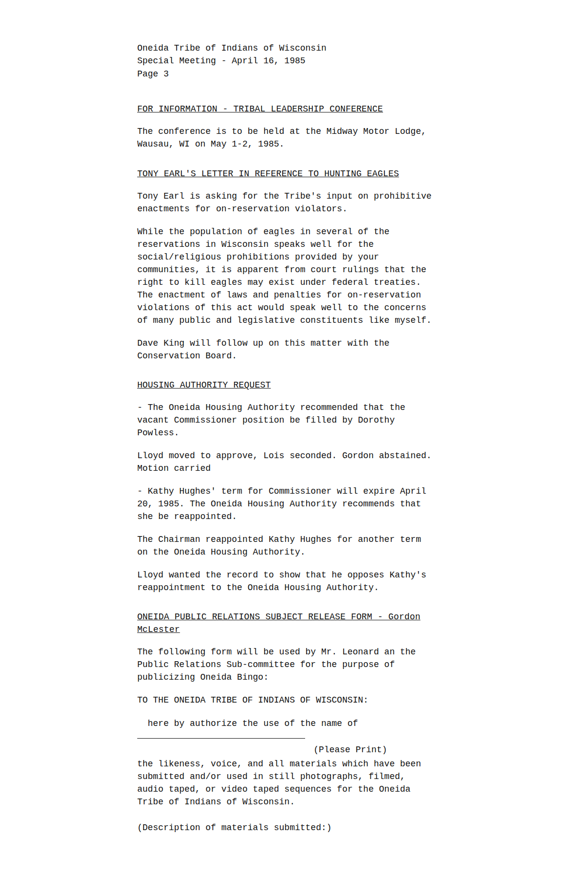Oneida Tribe of Indians of Wisconsin
Special Meeting - April 16, 1985
Page 3
FOR INFORMATION - TRIBAL LEADERSHIP CONFERENCE
The conference is to be held at the Midway Motor Lodge, Wausau, WI on May 1-2, 1985.
TONY EARL'S LETTER IN REFERENCE TO HUNTING EAGLES
Tony Earl is asking for the Tribe's input on prohibitive enactments for on-reservation violators.
While the population of eagles in several of the reservations in Wisconsin speaks well for the social/religious prohibitions provided by your communities, it is apparent from court rulings that the right to kill eagles may exist under federal treaties. The enactment of laws and penalties for on-reservation violations of this act would speak well to the concerns of many public and legislative constituents like myself.
Dave King will follow up on this matter with the Conservation Board.
HOUSING AUTHORITY REQUEST
- The Oneida Housing Authority recommended that the vacant Commissioner position be filled by Dorothy Powless.
Lloyd moved to approve, Lois seconded. Gordon abstained. Motion carried
- Kathy Hughes' term for Commissioner will expire April 20, 1985. The Oneida Housing Authority recommends that she be reappointed.
The Chairman reappointed Kathy Hughes for another term on the Oneida Housing Authority.
Lloyd wanted the record to show that he opposes Kathy's reappointment to the Oneida Housing Authority.
ONEIDA PUBLIC RELATIONS SUBJECT RELEASE FORM - Gordon McLester
The following form will be used by Mr. Leonard an the Public Relations Sub-committee for the purpose of publicizing Oneida Bingo:
TO THE ONEIDA TRIBE OF INDIANS OF WISCONSIN:
here by authorize the use of the name of
(Please Print)
the likeness, voice, and all materials which have been submitted and/or used in still photographs, filmed, audio taped, or video taped sequences for the Oneida Tribe of Indians of Wisconsin.
(Description of materials submitted:)